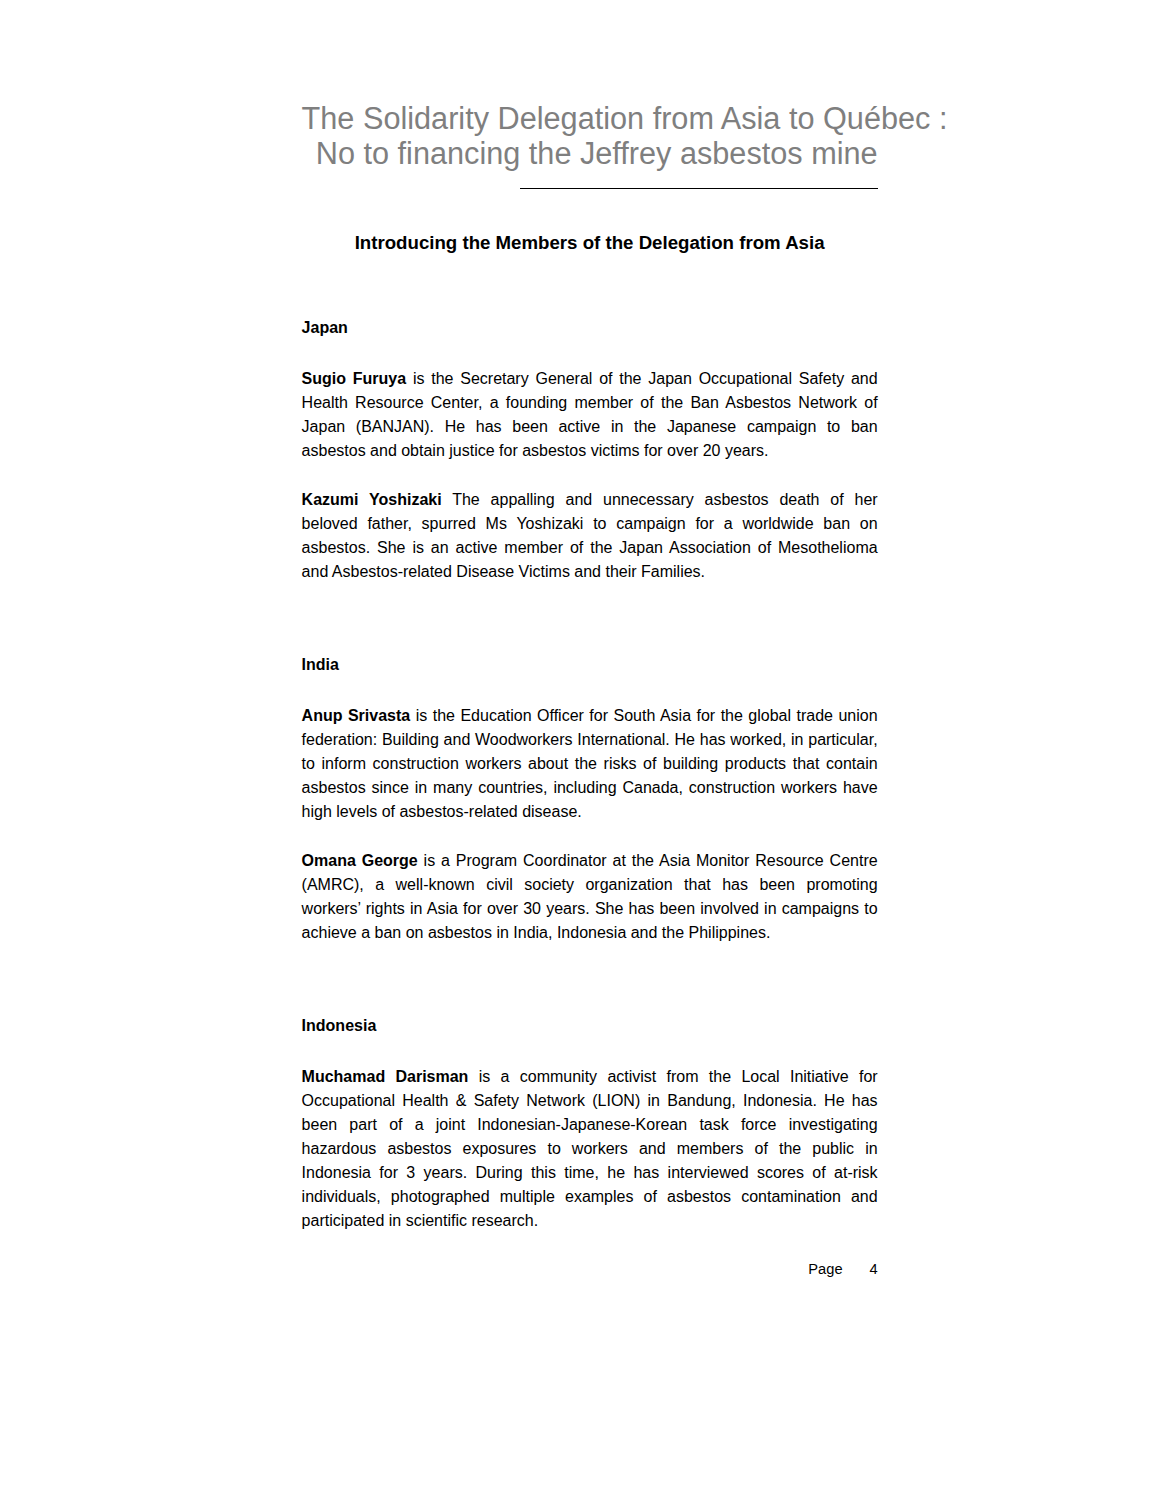The Solidarity Delegation from Asia to Québec : No to financing the Jeffrey asbestos mine
Introducing the Members of the Delegation from Asia
Japan
Sugio Furuya is the Secretary General of the Japan Occupational Safety and Health Resource Center, a founding member of the Ban Asbestos Network of Japan (BANJAN). He has been active in the Japanese campaign to ban asbestos and obtain justice for asbestos victims for over 20 years.
Kazumi Yoshizaki The appalling and unnecessary asbestos death of her beloved father, spurred Ms Yoshizaki to campaign for a worldwide ban on asbestos. She is an active member of the Japan Association of Mesothelioma and Asbestos-related Disease Victims and their Families.
India
Anup Srivasta is the Education Officer for South Asia for the global trade union federation: Building and Woodworkers International. He has worked, in particular, to inform construction workers about the risks of building products that contain asbestos since in many countries, including Canada, construction workers have high levels of asbestos-related disease.
Omana George is a Program Coordinator at the Asia Monitor Resource Centre (AMRC), a well-known civil society organization that has been promoting workers’ rights in Asia for over 30 years. She has been involved in campaigns to achieve a ban on asbestos in India, Indonesia and the Philippines.
Indonesia
Muchamad Darisman is a community activist from the Local Initiative for Occupational Health & Safety Network (LION) in Bandung, Indonesia. He has been part of a joint Indonesian-Japanese-Korean task force investigating hazardous asbestos exposures to workers and members of the public in Indonesia for 3 years. During this time, he has interviewed scores of at-risk individuals, photographed multiple examples of asbestos contamination and participated in scientific research.
Page4